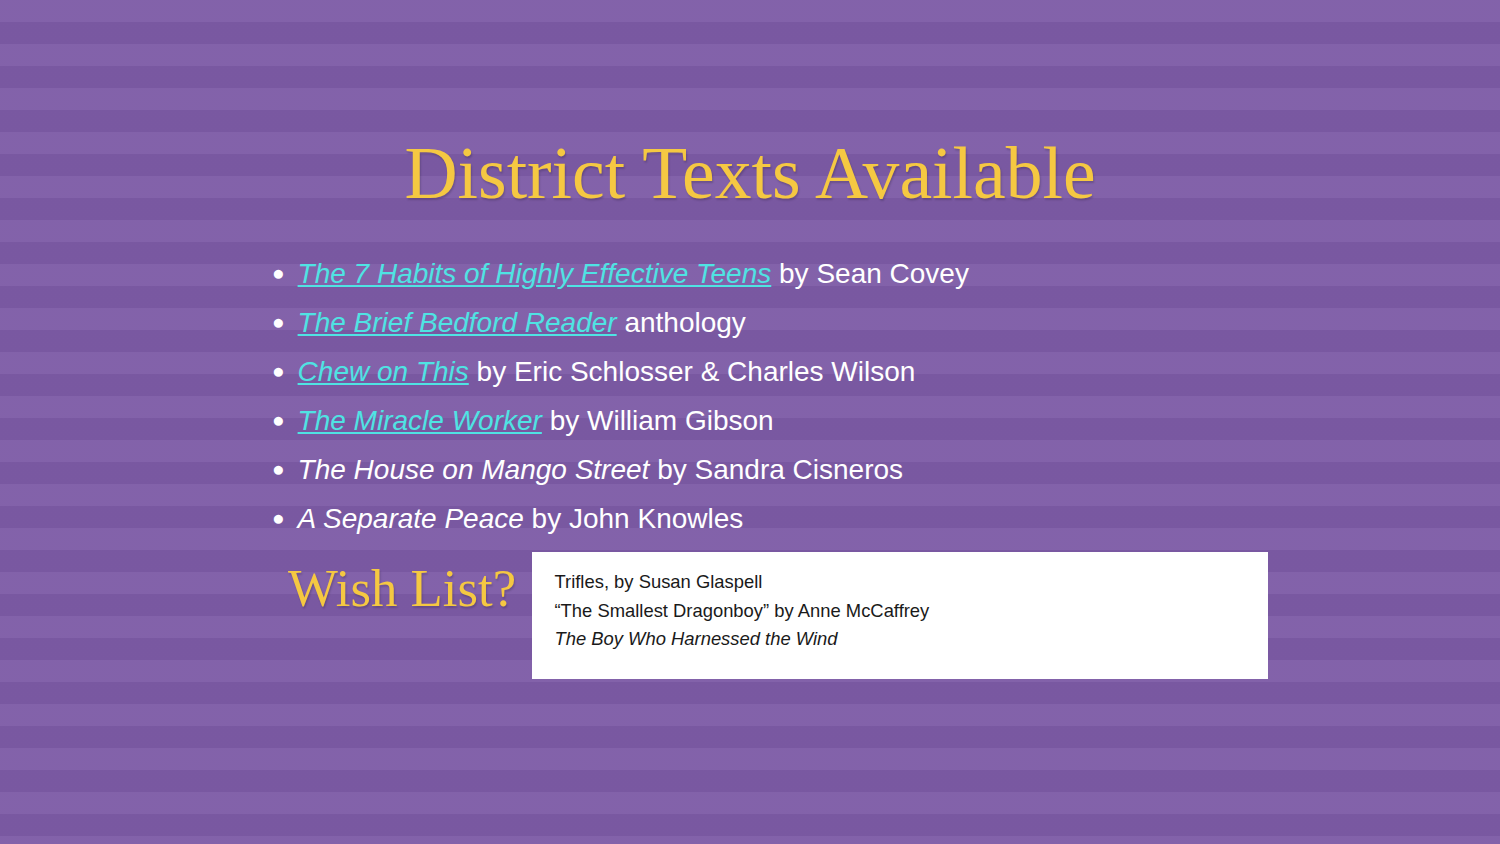District Texts Available
The 7 Habits of Highly Effective Teens by Sean Covey
The Brief Bedford Reader anthology
Chew on This by Eric Schlosser & Charles Wilson
The Miracle Worker by William Gibson
The House on Mango Street by Sandra Cisneros
A Separate Peace by John Knowles
Wish List?
Trifles, by Susan Glaspell
“The Smallest Dragonboy” by Anne McCaffrey
The Boy Who Harnessed the Wind